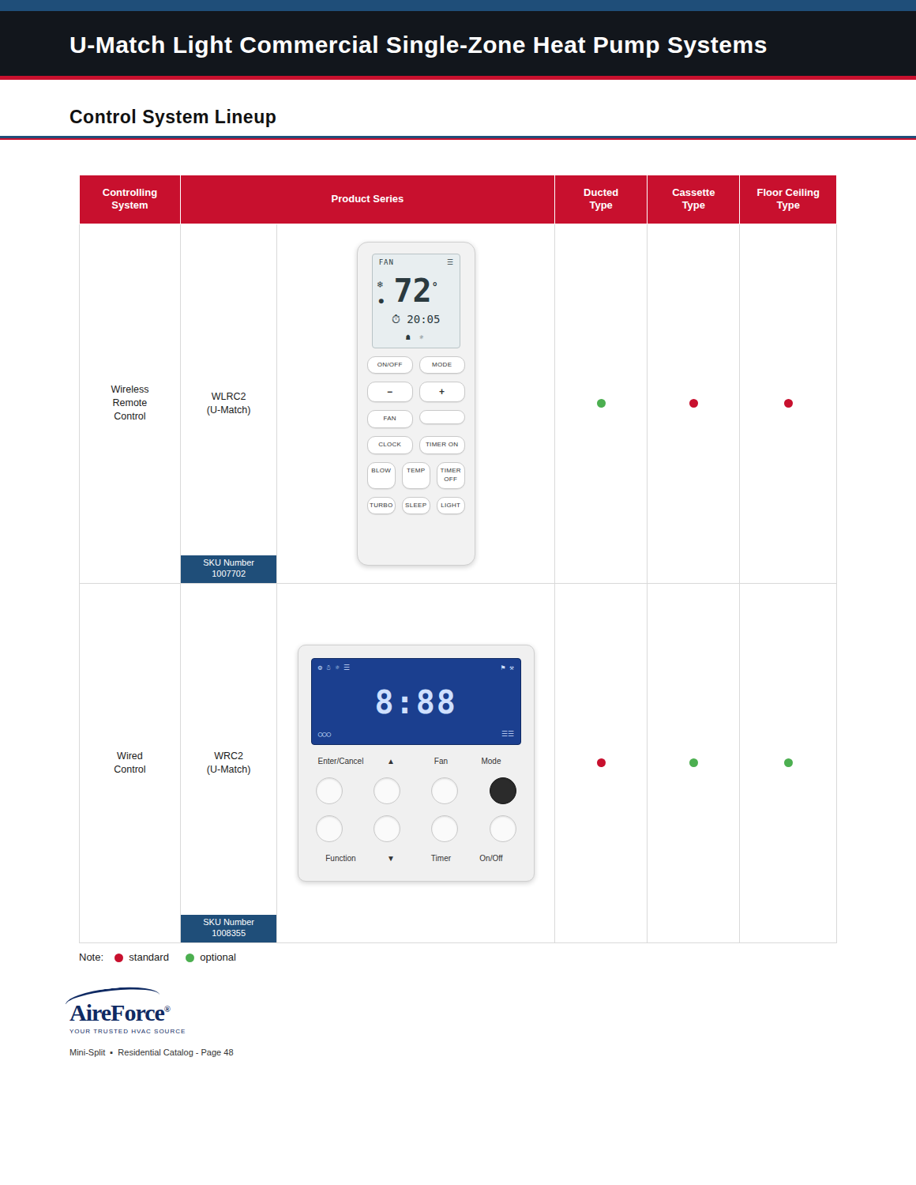U-Match Light Commercial Single-Zone Heat Pump Systems
Control System Lineup
| Controlling System | Product Series | Ducted Type | Cassette Type | Floor Ceiling Type |
| --- | --- | --- | --- | --- |
| Wireless Remote Control | WLRC2 (U-Match) SKU Number 1007702 | FAN ☰ ❄ ● 72 ° ⏱ 20:05 ☗ ☼ ON/OFF MODE − + FAN CLOCK TIMER ON BLOW TEMP TIMER OFF TURBO SLEEP LIGHT | | | |
| Wired Control | WRC2 (U-Match) SKU Number 1008355 | ⚙ ☃ ☼ ☰ ⚑ ⚒ 8:88 ○○○ ☰☰ Enter/Cancel ▲ Fan Mode Function ▼ Timer On/Off | | | |
Note: standard optional
AireForce®
Your Trusted HVAC Source
Mini-Split ▪ Residential Catalog - Page 48